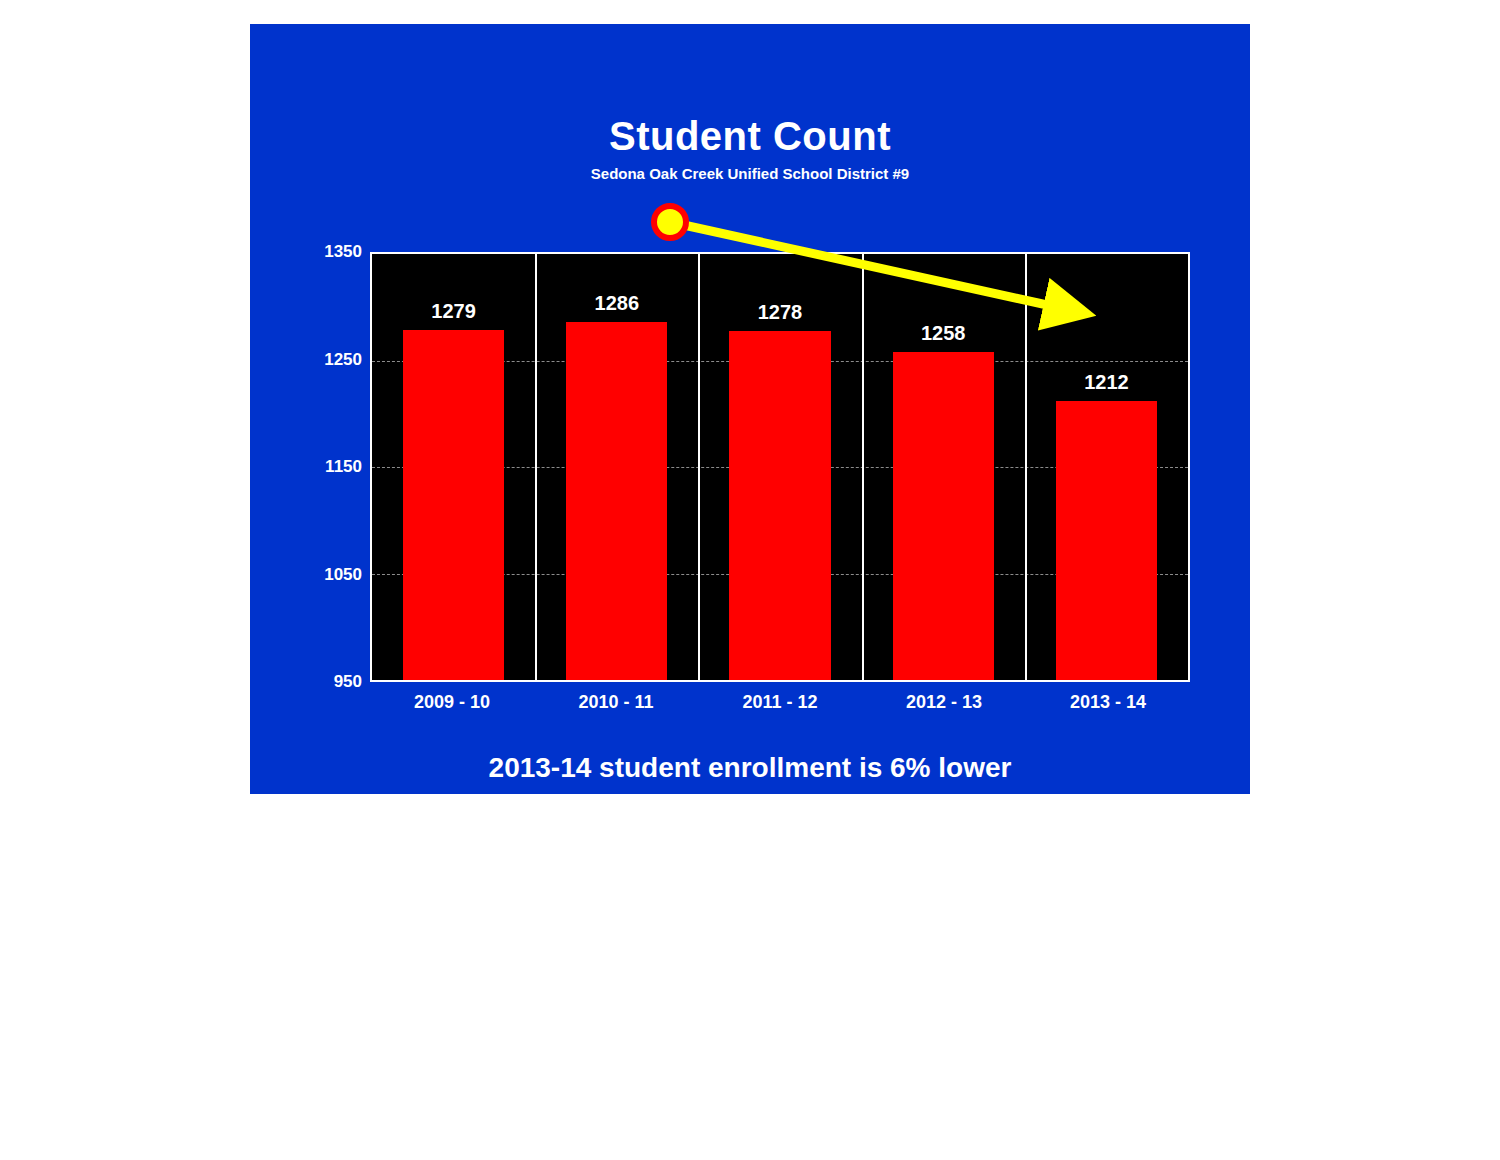Student Count
Sedona Oak Creek Unified School District #9
1350 1250 1150 1050 950
1279
1286
1278
1258
1212
2009 - 10
2010 - 11
2011 - 12
2012 - 13
2013 - 14
2013-14 student enrollment is 6% lower